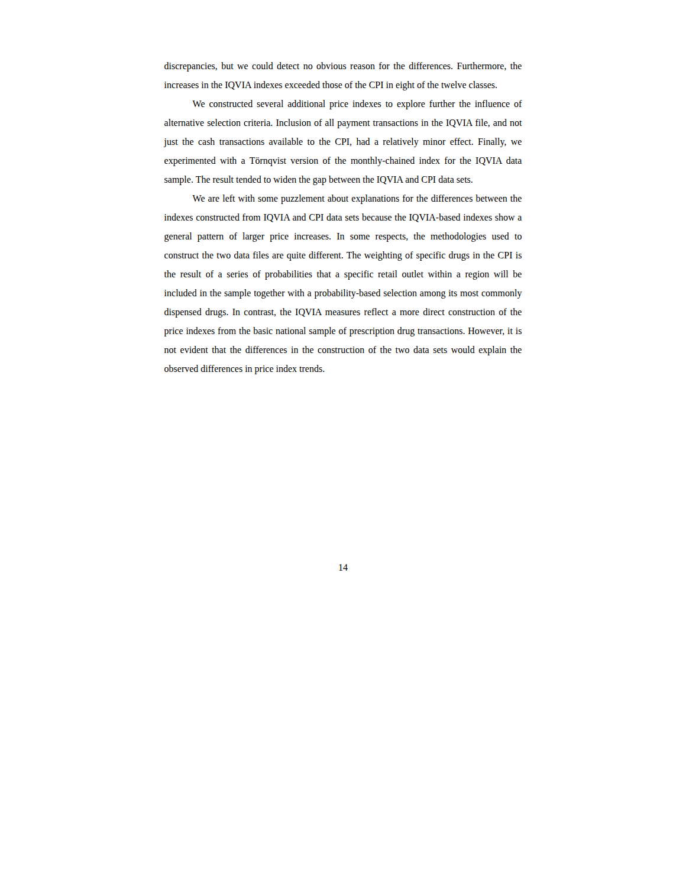discrepancies, but we could detect no obvious reason for the differences. Furthermore, the increases in the IQVIA indexes exceeded those of the CPI in eight of the twelve classes.
We constructed several additional price indexes to explore further the influence of alternative selection criteria. Inclusion of all payment transactions in the IQVIA file, and not just the cash transactions available to the CPI, had a relatively minor effect. Finally, we experimented with a Törnqvist version of the monthly-chained index for the IQVIA data sample. The result tended to widen the gap between the IQVIA and CPI data sets.
We are left with some puzzlement about explanations for the differences between the indexes constructed from IQVIA and CPI data sets because the IQVIA-based indexes show a general pattern of larger price increases. In some respects, the methodologies used to construct the two data files are quite different. The weighting of specific drugs in the CPI is the result of a series of probabilities that a specific retail outlet within a region will be included in the sample together with a probability-based selection among its most commonly dispensed drugs. In contrast, the IQVIA measures reflect a more direct construction of the price indexes from the basic national sample of prescription drug transactions. However, it is not evident that the differences in the construction of the two data sets would explain the observed differences in price index trends.
14